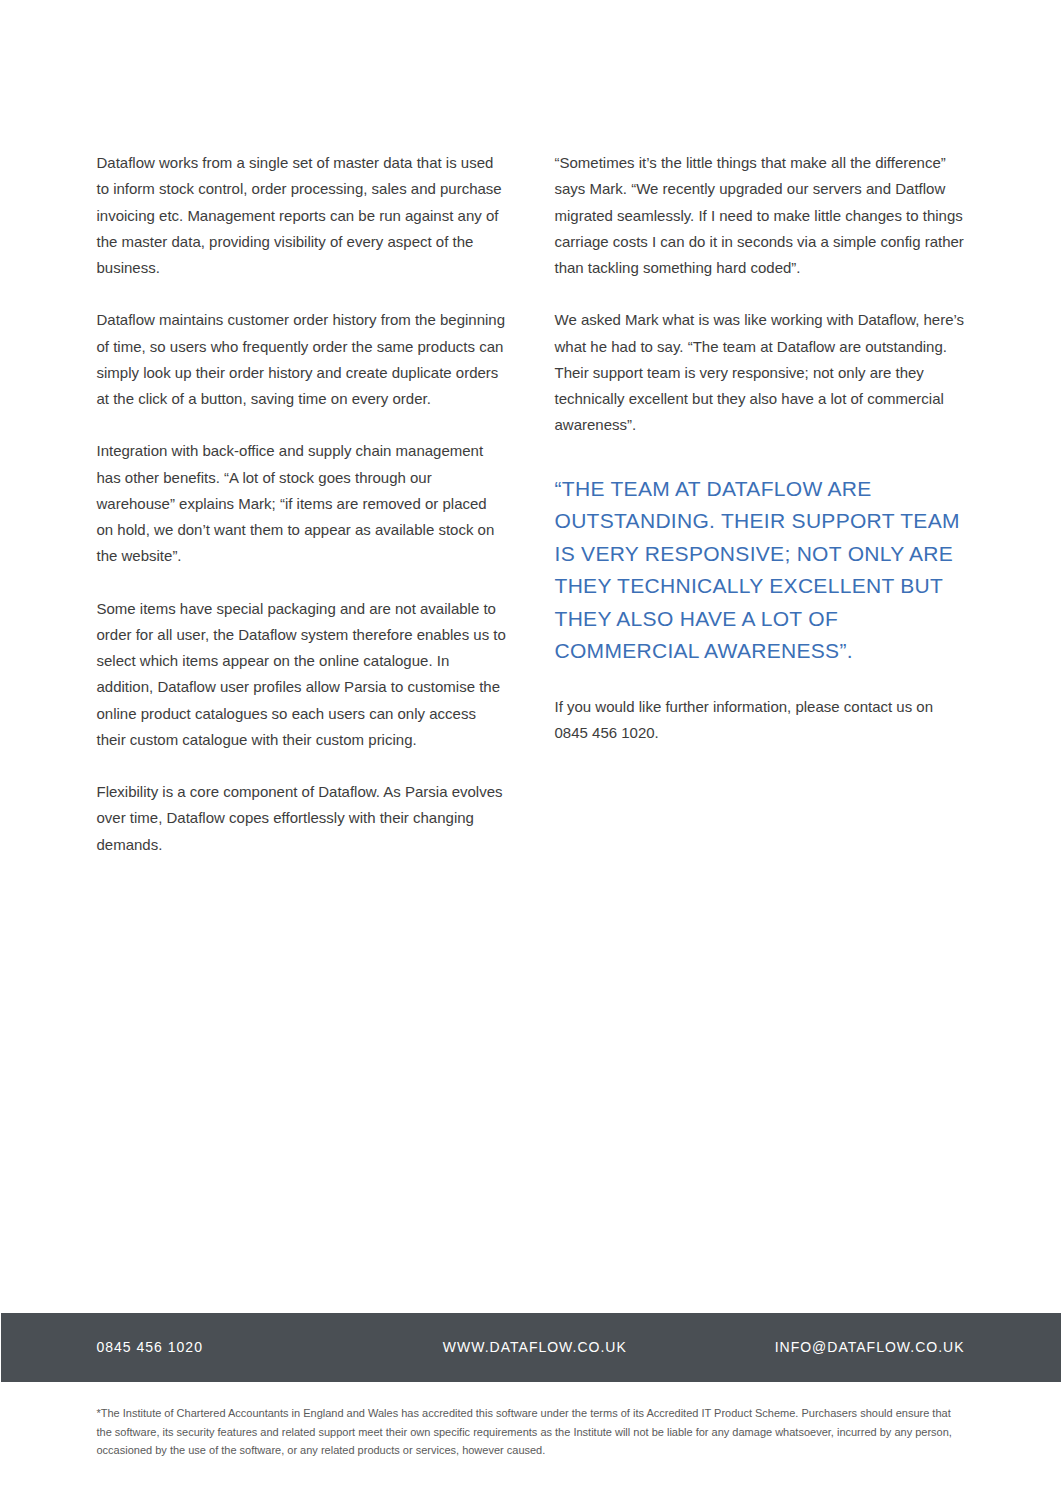Dataflow works from a single set of master data that is used to inform stock control, order processing, sales and purchase invoicing etc. Management reports can be run against any of the master data, providing visibility of every aspect of the business.
Dataflow maintains customer order history from the beginning of time, so users who frequently order the same products can simply look up their order history and create duplicate orders at the click of a button, saving time on every order.
Integration with back-office and supply chain management has other benefits. “A lot of stock goes through our warehouse” explains Mark; “if items are removed or placed on hold, we don’t want them to appear as available stock on the website”.
Some items have special packaging and are not available to order for all user, the Dataflow system therefore enables us to select which items appear on the online catalogue. In addition, Dataflow user profiles allow Parsia to customise the online product catalogues so each users can only access their custom catalogue with their custom pricing.
Flexibility is a core component of Dataflow. As Parsia evolves over time, Dataflow copes effortlessly with their changing demands.
“Sometimes it’s the little things that make all the difference” says Mark. “We recently upgraded our servers and Datflow migrated seamlessly. If I need to make little changes to things carriage costs I can do it in seconds via a simple config rather than tackling something hard coded”.
We asked Mark what is was like working with Dataflow, here’s what he had to say. “The team at Dataflow are outstanding. Their support team is very responsive; not only are they technically excellent but they also have a lot of commercial awareness”.
“THE TEAM AT DATAFLOW ARE OUTSTANDING. THEIR SUPPORT TEAM IS VERY RESPONSIVE; NOT ONLY ARE THEY TECHNICALLY EXCELLENT BUT THEY ALSO HAVE A LOT OF COMMERCIAL AWARENESS”.
If you would like further information, please contact us on 0845 456 1020.
0845 456 1020
WWW.DATAFLOW.CO.UK
INFO@DATAFLOW.CO.UK
*The Institute of Chartered Accountants in England and Wales has accredited this software under the terms of its Accredited IT Product Scheme. Purchasers should ensure that the software, its security features and related support meet their own specific requirements as the Institute will not be liable for any damage whatsoever, incurred by any person, occasioned by the use of the software, or any related products or services, however caused.